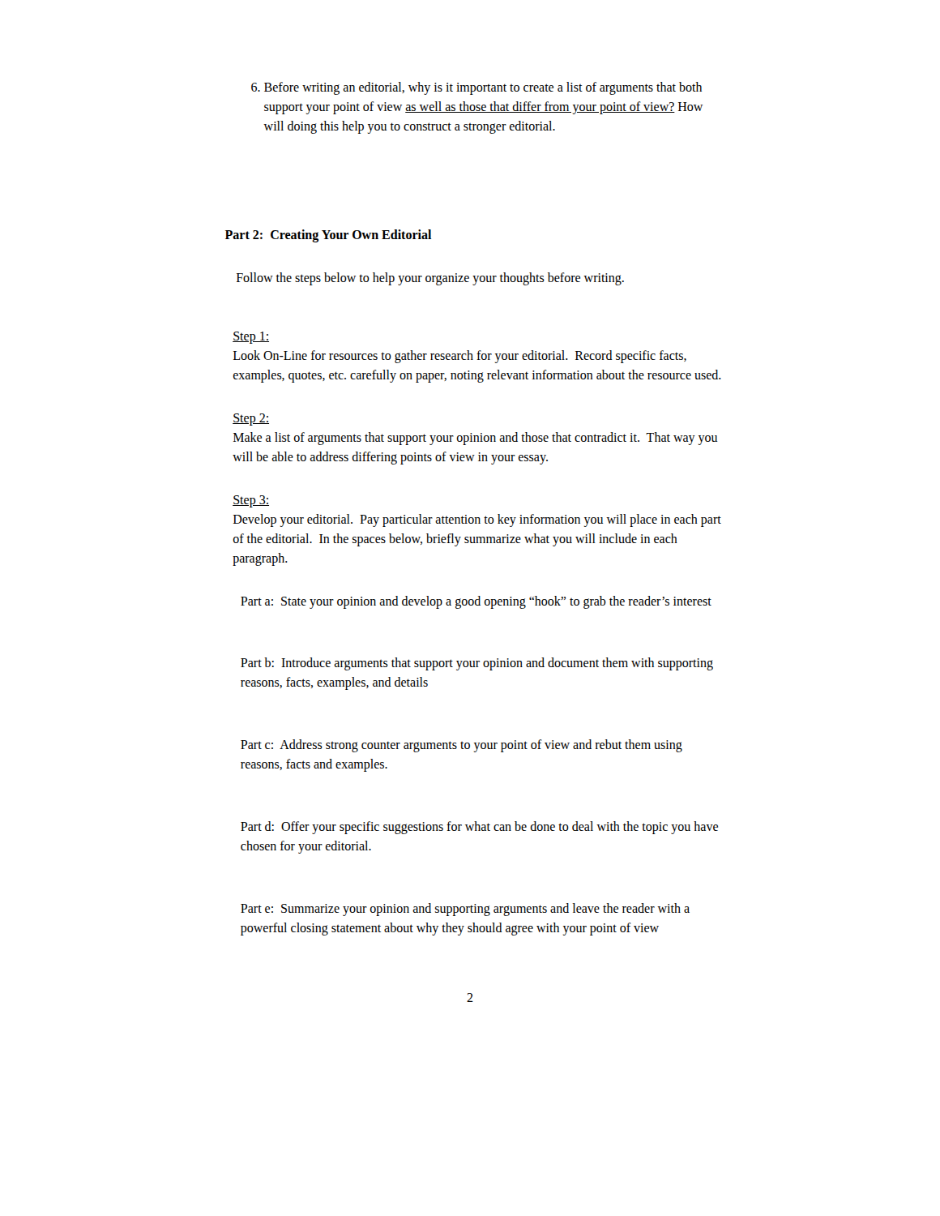Before writing an editorial, why is it important to create a list of arguments that both support your point of view as well as those that differ from your point of view? How will doing this help you to construct a stronger editorial.
Part 2: Creating Your Own Editorial
Follow the steps below to help your organize your thoughts before writing.
Step 1:
Look On-Line for resources to gather research for your editorial. Record specific facts, examples, quotes, etc. carefully on paper, noting relevant information about the resource used.
Step 2:
Make a list of arguments that support your opinion and those that contradict it. That way you will be able to address differing points of view in your essay.
Step 3:
Develop your editorial. Pay particular attention to key information you will place in each part of the editorial. In the spaces below, briefly summarize what you will include in each paragraph.
Part a: State your opinion and develop a good opening “hook” to grab the reader’s interest
Part b: Introduce arguments that support your opinion and document them with supporting reasons, facts, examples, and details
Part c: Address strong counter arguments to your point of view and rebut them using reasons, facts and examples.
Part d: Offer your specific suggestions for what can be done to deal with the topic you have chosen for your editorial.
Part e: Summarize your opinion and supporting arguments and leave the reader with a powerful closing statement about why they should agree with your point of view
2